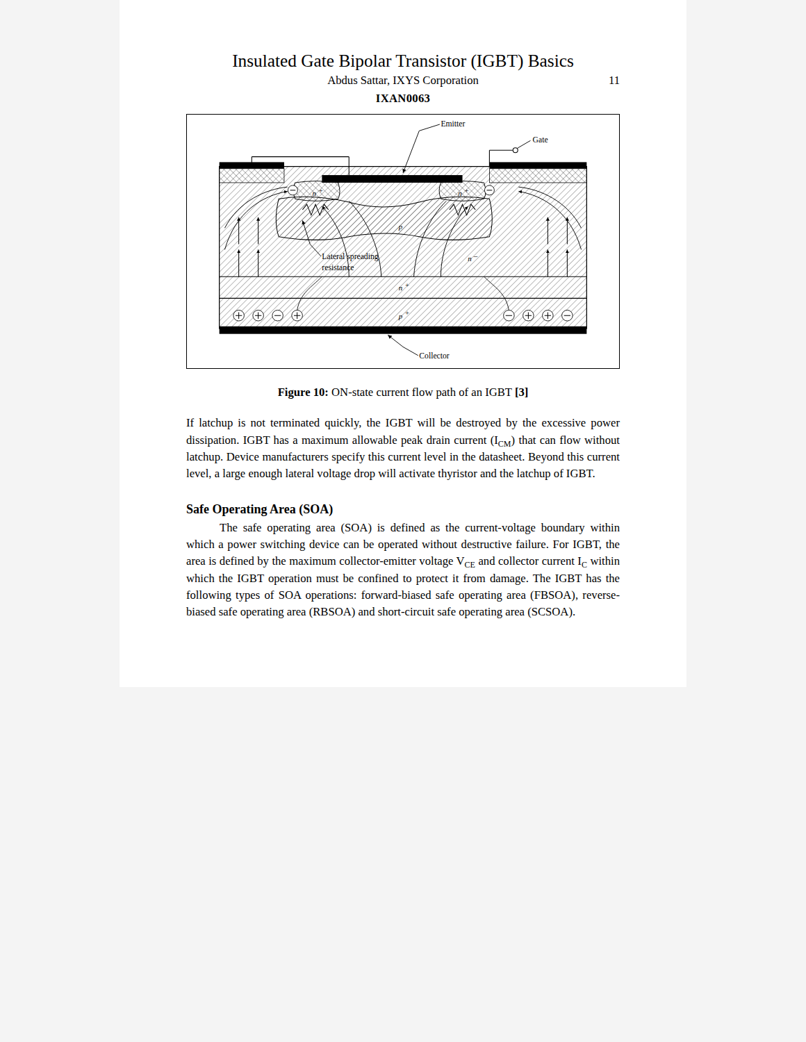Insulated Gate Bipolar Transistor (IGBT) Basics
Abdus Sattar, IXYS Corporation 11
IXAN0063
Emitter Gate n+ n+ p Lateral spreading resistance n– n+ p+ Collector
Figure 10: ON-state current flow path of an IGBT [3]
If latchup is not terminated quickly, the IGBT will be destroyed by the excessive power dissipation. IGBT has a maximum allowable peak drain current (ICM) that can flow without latchup. Device manufacturers specify this current level in the datasheet. Beyond this current level, a large enough lateral voltage drop will activate thyristor and the latchup of IGBT.
Safe Operating Area (SOA)
The safe operating area (SOA) is defined as the current-voltage boundary within which a power switching device can be operated without destructive failure. For IGBT, the area is defined by the maximum collector-emitter voltage VCE and collector current IC within which the IGBT operation must be confined to protect it from damage. The IGBT has the following types of SOA operations: forward-biased safe operating area (FBSOA), reverse-biased safe operating area (RBSOA) and short-circuit safe operating area (SCSOA).